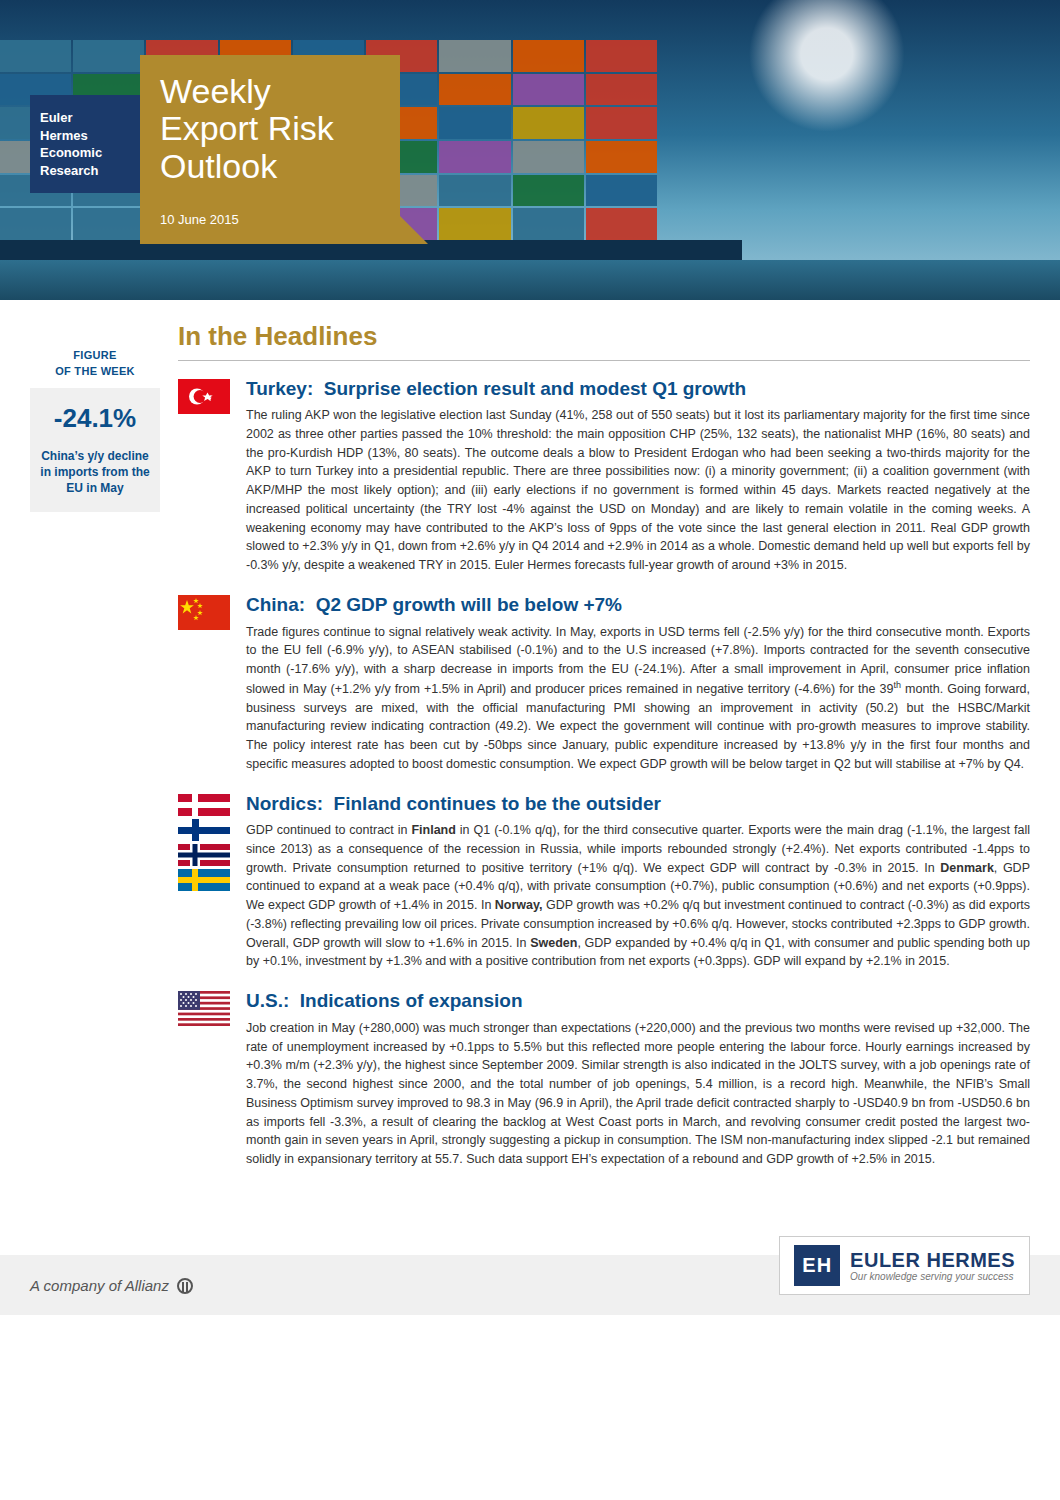Euler
Hermes
Economic
Research
Weekly
Export Risk
Outlook
10 June 2015
FIGURE
OF THE WEEK
-24.1%
China’s y/y decline in imports from the EU in May
In the Headlines
Turkey: Surprise election result and modest Q1 growth
The ruling AKP won the legislative election last Sunday (41%, 258 out of 550 seats) but it lost its parliamentary majority for the first time since 2002 as three other parties passed the 10% threshold: the main opposition CHP (25%, 132 seats), the nationalist MHP (16%, 80 seats) and the pro-Kurdish HDP (13%, 80 seats). The outcome deals a blow to President Erdogan who had been seeking a two-thirds majority for the AKP to turn Turkey into a presidential republic. There are three possibilities now: (i) a minority government; (ii) a coalition government (with AKP/MHP the most likely option); and (iii) early elections if no government is formed within 45 days. Markets reacted negatively at the increased political uncertainty (the TRY lost -4% against the USD on Monday) and are likely to remain volatile in the coming weeks. A weakening economy may have contributed to the AKP’s loss of 9pps of the vote since the last general election in 2011. Real GDP growth slowed to +2.3% y/y in Q1, down from +2.6% y/y in Q4 2014 and +2.9% in 2014 as a whole. Domestic demand held up well but exports fell by -0.3% y/y, despite a weakened TRY in 2015. Euler Hermes forecasts full-year growth of around +3% in 2015.
China: Q2 GDP growth will be below +7%
Trade figures continue to signal relatively weak activity. In May, exports in USD terms fell (-2.5% y/y) for the third consecutive month. Exports to the EU fell (-6.9% y/y), to ASEAN stabilised (-0.1%) and to the U.S increased (+7.8%). Imports contracted for the seventh consecutive month (-17.6% y/y), with a sharp decrease in imports from the EU (-24.1%). After a small improvement in April, consumer price inflation slowed in May (+1.2% y/y from +1.5% in April) and producer prices remained in negative territory (-4.6%) for the 39th month. Going forward, business surveys are mixed, with the official manufacturing PMI showing an improvement in activity (50.2) but the HSBC/Markit manufacturing review indicating contraction (49.2). We expect the government will continue with pro-growth measures to improve stability. The policy interest rate has been cut by -50bps since January, public expenditure increased by +13.8% y/y in the first four months and specific measures adopted to boost domestic consumption. We expect GDP growth will be below target in Q2 but will stabilise at +7% by Q4.
Nordics: Finland continues to be the outsider
GDP continued to contract in Finland in Q1 (-0.1% q/q), for the third consecutive quarter. Exports were the main drag (-1.1%, the largest fall since 2013) as a consequence of the recession in Russia, while imports rebounded strongly (+2.4%). Net exports contributed -1.4pps to growth. Private consumption returned to positive territory (+1% q/q). We expect GDP will contract by -0.3% in 2015. In Denmark, GDP continued to expand at a weak pace (+0.4% q/q), with private consumption (+0.7%), public consumption (+0.6%) and net exports (+0.9pps). We expect GDP growth of +1.4% in 2015. In Norway, GDP growth was +0.2% q/q but investment continued to contract (-0.3%) as did exports (-3.8%) reflecting prevailing low oil prices. Private consumption increased by +0.6% q/q. However, stocks contributed +2.3pps to GDP growth. Overall, GDP growth will slow to +1.6% in 2015. In Sweden, GDP expanded by +0.4% q/q in Q1, with consumer and public spending both up by +0.1%, investment by +1.3% and with a positive contribution from net exports (+0.3pps). GDP will expand by +2.1% in 2015.
U.S.: Indications of expansion
Job creation in May (+280,000) was much stronger than expectations (+220,000) and the previous two months were revised up +32,000. The rate of unemployment increased by +0.1pps to 5.5% but this reflected more people entering the labour force. Hourly earnings increased by +0.3% m/m (+2.3% y/y), the highest since September 2009. Similar strength is also indicated in the JOLTS survey, with a job openings rate of 3.7%, the second highest since 2000, and the total number of job openings, 5.4 million, is a record high. Meanwhile, the NFIB’s Small Business Optimism survey improved to 98.3 in May (96.9 in April), the April trade deficit contracted sharply to -USD40.9 bn from -USD50.6 bn as imports fell -3.3%, a result of clearing the backlog at West Coast ports in March, and revolving consumer credit posted the largest two-month gain in seven years in April, strongly suggesting a pickup in consumption. The ISM non-manufacturing index slipped -2.1 but remained solidly in expansionary territory at 55.7. Such data support EH’s expectation of a rebound and GDP growth of +2.5% in 2015.
A company of Allianz
EH
EULER HERMES
Our knowledge serving your success